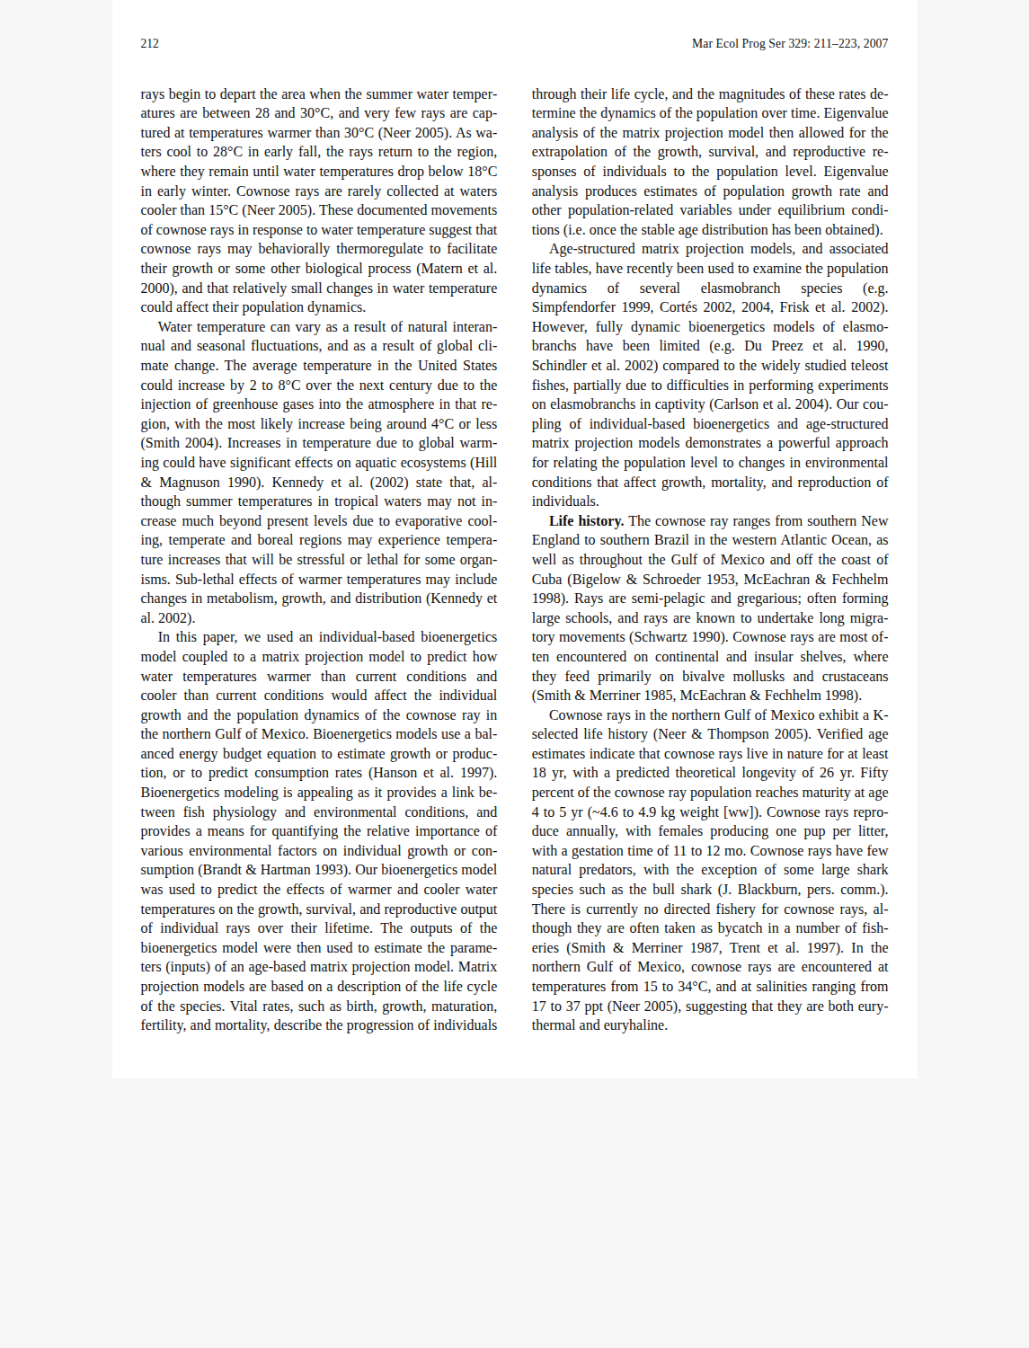212 Mar Ecol Prog Ser 329: 211–223, 2007
rays begin to depart the area when the summer water temperatures are between 28 and 30°C, and very few rays are captured at temperatures warmer than 30°C (Neer 2005). As waters cool to 28°C in early fall, the rays return to the region, where they remain until water temperatures drop below 18°C in early winter. Cownose rays are rarely collected at waters cooler than 15°C (Neer 2005). These documented movements of cownose rays in response to water temperature suggest that cownose rays may behaviorally thermoregulate to facilitate their growth or some other biological process (Matern et al. 2000), and that relatively small changes in water temperature could affect their population dynamics.
Water temperature can vary as a result of natural interannual and seasonal fluctuations, and as a result of global climate change. The average temperature in the United States could increase by 2 to 8°C over the next century due to the injection of greenhouse gases into the atmosphere in that region, with the most likely increase being around 4°C or less (Smith 2004). Increases in temperature due to global warming could have significant effects on aquatic ecosystems (Hill & Magnuson 1990). Kennedy et al. (2002) state that, although summer temperatures in tropical waters may not increase much beyond present levels due to evaporative cooling, temperate and boreal regions may experience temperature increases that will be stressful or lethal for some organisms. Sub-lethal effects of warmer temperatures may include changes in metabolism, growth, and distribution (Kennedy et al. 2002).
In this paper, we used an individual-based bioenergetics model coupled to a matrix projection model to predict how water temperatures warmer than current conditions and cooler than current conditions would affect the individual growth and the population dynamics of the cownose ray in the northern Gulf of Mexico. Bioenergetics models use a balanced energy budget equation to estimate growth or production, or to predict consumption rates (Hanson et al. 1997). Bioenergetics modeling is appealing as it provides a link between fish physiology and environmental conditions, and provides a means for quantifying the relative importance of various environmental factors on individual growth or consumption (Brandt & Hartman 1993). Our bioenergetics model was used to predict the effects of warmer and cooler water temperatures on the growth, survival, and reproductive output of individual rays over their lifetime. The outputs of the bioenergetics model were then used to estimate the parameters (inputs) of an age-based matrix projection model. Matrix projection models are based on a description of the life cycle of the species. Vital rates, such as birth, growth, maturation, fertility, and mortality, describe the progression of individuals through their life cycle, and the magnitudes of these rates determine the dynamics of the population over time. Eigenvalue analysis of the matrix projection model then allowed for the extrapolation of the growth, survival, and reproductive responses of individuals to the population level. Eigenvalue analysis produces estimates of population growth rate and other population-related variables under equilibrium conditions (i.e. once the stable age distribution has been obtained).
Age-structured matrix projection models, and associated life tables, have recently been used to examine the population dynamics of several elasmobranch species (e.g. Simpfendorfer 1999, Cortés 2002, 2004, Frisk et al. 2002). However, fully dynamic bioenergetics models of elasmobranchs have been limited (e.g. Du Preez et al. 1990, Schindler et al. 2002) compared to the widely studied teleost fishes, partially due to difficulties in performing experiments on elasmobranchs in captivity (Carlson et al. 2004). Our coupling of individual-based bioenergetics and age-structured matrix projection models demonstrates a powerful approach for relating the population level to changes in environmental conditions that affect growth, mortality, and reproduction of individuals.
Life history. The cownose ray ranges from southern New England to southern Brazil in the western Atlantic Ocean, as well as throughout the Gulf of Mexico and off the coast of Cuba (Bigelow & Schroeder 1953, McEachran & Fechhelm 1998). Rays are semi-pelagic and gregarious; often forming large schools, and rays are known to undertake long migratory movements (Schwartz 1990). Cownose rays are most often encountered on continental and insular shelves, where they feed primarily on bivalve mollusks and crustaceans (Smith & Merriner 1985, McEachran & Fechhelm 1998).
Cownose rays in the northern Gulf of Mexico exhibit a K-selected life history (Neer & Thompson 2005). Verified age estimates indicate that cownose rays live in nature for at least 18 yr, with a predicted theoretical longevity of 26 yr. Fifty percent of the cownose ray population reaches maturity at age 4 to 5 yr (~4.6 to 4.9 kg weight [ww]). Cownose rays reproduce annually, with females producing one pup per litter, with a gestation time of 11 to 12 mo. Cownose rays have few natural predators, with the exception of some large shark species such as the bull shark (J. Blackburn, pers. comm.). There is currently no directed fishery for cownose rays, although they are often taken as bycatch in a number of fisheries (Smith & Merriner 1987, Trent et al. 1997). In the northern Gulf of Mexico, cownose rays are encountered at temperatures from 15 to 34°C, and at salinities ranging from 17 to 37 ppt (Neer 2005), suggesting that they are both eurythermal and euryhaline.